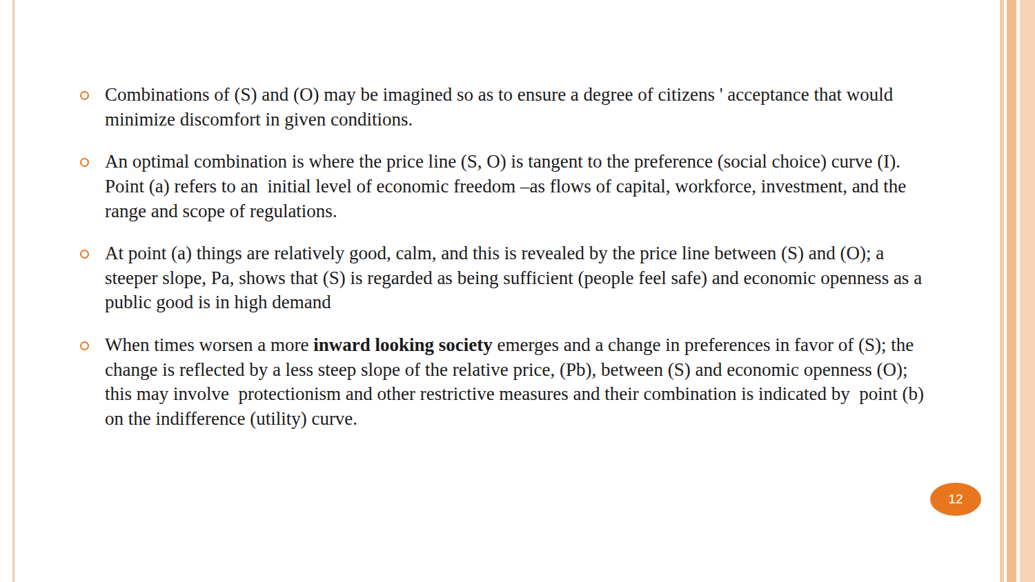Combinations of (S) and (O) may be imagined so as to ensure a degree of citizens ' acceptance that would minimize discomfort in given conditions.
An optimal combination is where the price line (S, O) is tangent to the preference (social choice) curve (I). Point (a) refers to an initial level of economic freedom –as flows of capital, workforce, investment, and the range and scope of regulations.
At point (a) things are relatively good, calm, and this is revealed by the price line between (S) and (O); a steeper slope, Pa, shows that (S) is regarded as being sufficient (people feel safe) and economic openness as a public good is in high demand
When times worsen a more inward looking society emerges and a change in preferences in favor of (S); the change is reflected by a less steep slope of the relative price, (Pb), between (S) and economic openness (O); this may involve protectionism and other restrictive measures and their combination is indicated by point (b) on the indifference (utility) curve.
12